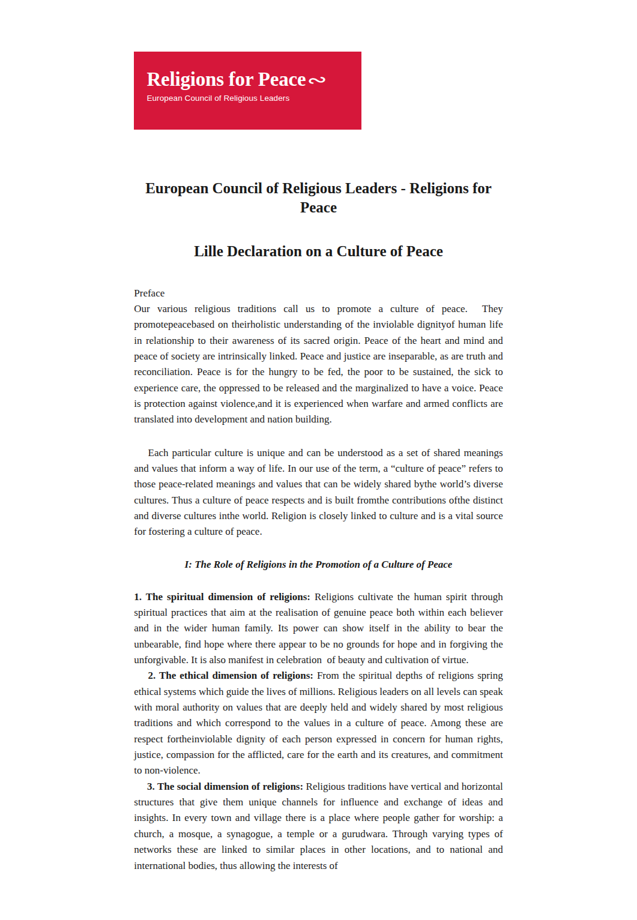Religions for Peace∾
European Council of Religious Leaders
European Council of Religious Leaders - Religions for Peace
Lille Declaration on a Culture of Peace
Preface
Our various religious traditions call us to promote a culture of peace. They promotepeacebased on theirholistic understanding of the inviolable dignityof human life in relationship to their awareness of its sacred origin. Peace of the heart and mind and peace of society are intrinsically linked. Peace and justice are inseparable, as are truth and reconciliation. Peace is for the hungry to be fed, the poor to be sustained, the sick to experience care, the oppressed to be released and the marginalized to have a voice. Peace is protection against violence,and it is experienced when warfare and armed conflicts are translated into development and nation building.
Each particular culture is unique and can be understood as a set of shared meanings and values that inform a way of life. In our use of the term, a “culture of peace” refers to those peace-related meanings and values that can be widely shared bythe world’s diverse cultures. Thus a culture of peace respects and is built fromthe contributions ofthe distinct and diverse cultures inthe world. Religion is closely linked to culture and is a vital source for fostering a culture of peace.
I: The Role of Religions in the Promotion of a Culture of Peace
1. The spiritual dimension of religions: Religions cultivate the human spirit through spiritual practices that aim at the realisation of genuine peace both within each believer and in the wider human family. Its power can show itself in the ability to bear the unbearable, find hope where there appear to be no grounds for hope and in forgiving the unforgivable. It is also manifest in celebration of beauty and cultivation of virtue.
2. The ethical dimension of religions: From the spiritual depths of religions spring ethical systems which guide the lives of millions. Religious leaders on all levels can speak with moral authority on values that are deeply held and widely shared by most religious traditions and which correspond to the values in a culture of peace. Among these are respect fortheinviolable dignity of each person expressed in concern for human rights, justice, compassion for the afflicted, care for the earth and its creatures, and commitment to non-violence.
3. The social dimension of religions: Religious traditions have vertical and horizontal structures that give them unique channels for influence and exchange of ideas and insights. In every town and village there is a place where people gather for worship: a church, a mosque, a synagogue, a temple or a gurudwara. Through varying types of networks these are linked to similar places in other locations, and to national and international bodies, thus allowing the interests of